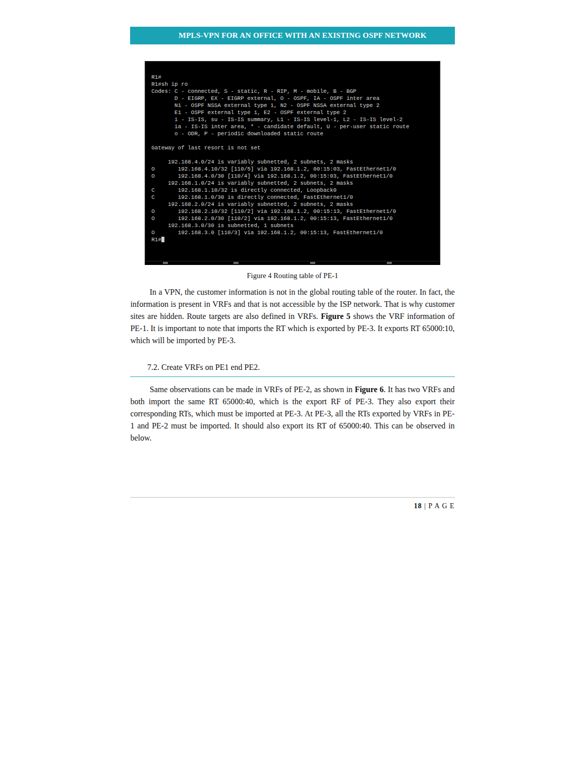MPLS-VPN for an Office with an Existing OSPF Network
R1# R1#sh ip ro Codes: C - connected, S - static, R - RIP, M - mobile, B - BGP D - EIGRP, EX - EIGRP external, O - OSPF, IA - OSPF inter area N1 - OSPF NSSA external type 1, N2 - OSPF NSSA external type 2 E1 - OSPF external type 1, E2 - OSPF external type 2 i - IS-IS, su - IS-IS summary, L1 - IS-IS level-1, L2 - IS-IS level-2 ia - IS-IS inter area, * - candidate default, U - per-user static route o - ODR, P - periodic downloaded static route Gateway of last resort is not set 192.168.4.0/24 is variably subnetted, 2 subnets, 2 masks O 192.168.4.10/32 [110/5] via 192.168.1.2, 00:15:03, FastEthernet1/0 O 192.168.4.0/30 [110/4] via 192.168.1.2, 00:15:03, FastEthernet1/0 192.168.1.0/24 is variably subnetted, 2 subnets, 2 masks C 192.168.1.10/32 is directly connected, Loopback0 C 192.168.1.0/30 is directly connected, FastEthernet1/0 192.168.2.0/24 is variably subnetted, 2 subnets, 2 masks O 192.168.2.10/32 [110/2] via 192.168.1.2, 00:15:13, FastEthernet1/0 O 192.168.2.0/30 [110/2] via 192.168.1.2, 00:15:13, FastEthernet1/0 192.168.3.0/30 is subnetted, 1 subnets O 192.168.3.0 [110/3] via 192.168.1.2, 00:15:13, FastEthernet1/0 R1#
Figure 4 Routing table of PE-1
In a VPN, the customer information is not in the global routing table of the router. In fact, the information is present in VRFs and that is not accessible by the ISP network. That is why customer sites are hidden. Route targets are also defined in VRFs. Figure 5 shows the VRF information of PE-1. It is important to note that imports the RT which is exported by PE-3. It exports RT 65000:10, which will be imported by PE-3.
7.2. Create VRFs on PE1 end PE2.
Same observations can be made in VRFs of PE-2, as shown in Figure 6. It has two VRFs and both import the same RT 65000:40, which is the export RF of PE-3. They also export their corresponding RTs, which must be imported at PE-3. At PE-3, all the RTs exported by VRFs in PE-1 and PE-2 must be imported. It should also export its RT of 65000:40. This can be observed in below.
18 | P A G E